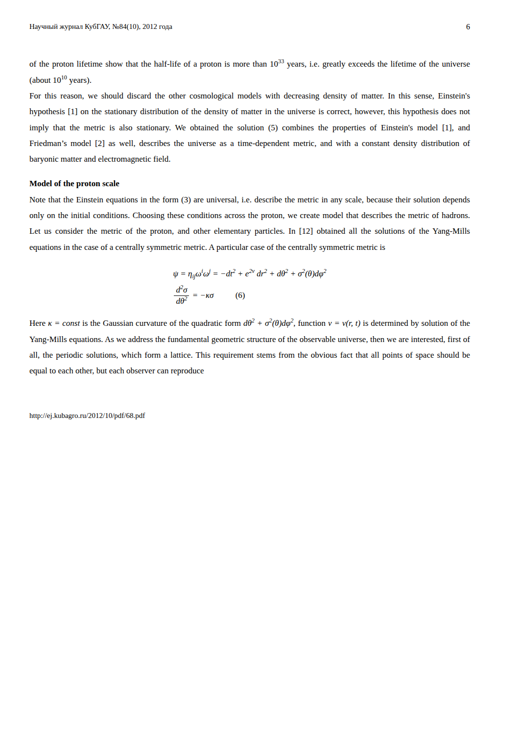Научный журнал КубГАУ, №84(10), 2012 года
6
of the proton lifetime show that the half-life of a proton is more than 1033 years, i.e. greatly exceeds the lifetime of the universe (about 1010 years).
For this reason, we should discard the other cosmological models with decreasing density of matter. In this sense, Einstein's hypothesis [1] on the stationary distribution of the density of matter in the universe is correct, however, this hypothesis does not imply that the metric is also stationary. We obtained the solution (5) combines the properties of Einstein's model [1], and Friedman’s model [2] as well, describes the universe as a time-dependent metric, and with a constant density distribution of baryonic matter and electromagnetic field.
Model of the proton scale
Note that the Einstein equations in the form (3) are universal, i.e. describe the metric in any scale, because their solution depends only on the initial conditions. Choosing these conditions across the proton, we create model that describes the metric of hadrons. Let us consider the metric of the proton, and other elementary particles. In [12] obtained all the solutions of the Yang-Mills equations in the case of a centrally symmetric metric. A particular case of the centrally symmetric metric is
ψ = ηijωiωj = −dt2 + e2ν dr2 + dθ2 + σ2(θ)dφ2
d2σ dθ2 = −κσ (6)
Here κ = const is the Gaussian curvature of the quadratic form dθ2 + σ2(θ)dφ2, function ν = ν(r, t) is determined by solution of the Yang-Mills equations. As we address the fundamental geometric structure of the observable universe, then we are interested, first of all, the periodic solutions, which form a lattice. This requirement stems from the obvious fact that all points of space should be equal to each other, but each observer can reproduce
http://ej.kubagro.ru/2012/10/pdf/68.pdf